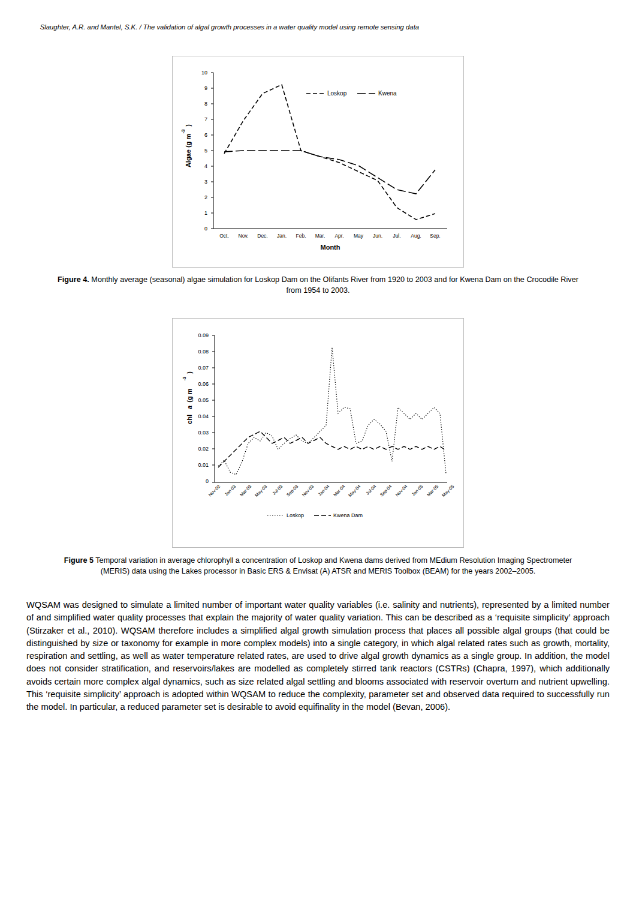Slaughter, A.R. and Mantel, S.K. / The validation of algal growth processes in a water quality model using remote sensing data
10 9 8 7 6 5 4 3 2 1 0 Algae (g m -3 ) Oct. Nov. Dec. Jan. Feb. Mar. Apr. May Jun. Jul. Aug. Sep. Month Loskop Kwena
Figure 4. Monthly average (seasonal) algae simulation for Loskop Dam on the Olifants River from 1920 to 2003 and for Kwena Dam on the Crocodile River from 1954 to 2003.
0.09 0.08 0.07 0.06 0.05 0.04 0.03 0.02 0.01 0 chl a (g m -3 ) Nov-02 Jan-03 Mar-03 May-03 Jul-03 Sep-03 Nov-03 Jan-04 Mar-04 May-04 Jul-04 Sep-04 Nov-04 Jan-05 Mar-05 May-05 Jul-05 Sep-05 Nov-05 Loskop Kwena Dam
Figure 5 Temporal variation in average chlorophyll a concentration of Loskop and Kwena dams derived from MEdium Resolution Imaging Spectrometer (MERIS) data using the Lakes processor in Basic ERS & Envisat (A) ATSR and MERIS Toolbox (BEAM) for the years 2002–2005.
WQSAM was designed to simulate a limited number of important water quality variables (i.e. salinity and nutrients), represented by a limited number of and simplified water quality processes that explain the majority of water quality variation. This can be described as a ‘requisite simplicity’ approach (Stirzaker et al., 2010). WQSAM therefore includes a simplified algal growth simulation process that places all possible algal groups (that could be distinguished by size or taxonomy for example in more complex models) into a single category, in which algal related rates such as growth, mortality, respiration and settling, as well as water temperature related rates, are used to drive algal growth dynamics as a single group. In addition, the model does not consider stratification, and reservoirs/lakes are modelled as completely stirred tank reactors (CSTRs) (Chapra, 1997), which additionally avoids certain more complex algal dynamics, such as size related algal settling and blooms associated with reservoir overturn and nutrient upwelling. This ‘requisite simplicity’ approach is adopted within WQSAM to reduce the complexity, parameter set and observed data required to successfully run the model. In particular, a reduced parameter set is desirable to avoid equifinality in the model (Bevan, 2006).